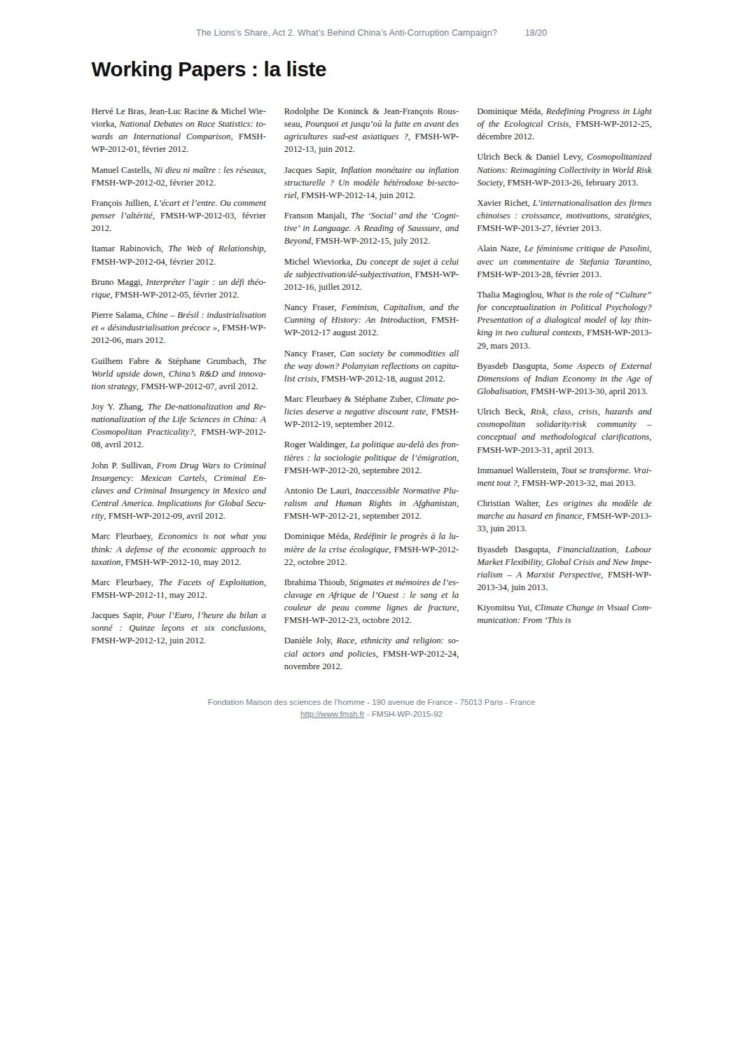The Lions’s Share, Act 2. What’s Behind China’s Anti-Corruption Campaign? 18/20
Working Papers : la liste
Hervé Le Bras, Jean-Luc Racine & Michel Wieviorka, National Debates on Race Statistics: towards an International Comparison, FMSH-WP-2012-01, février 2012.
Manuel Castells, Ni dieu ni maître : les réseaux, FMSH-WP-2012-02, février 2012.
François Jullien, L’écart et l’entre. Ou comment penser l’altérité, FMSH-WP-2012-03, février 2012.
Itamar Rabinovich, The Web of Relationship, FMSH-WP-2012-04, février 2012.
Bruno Maggi, Interpréter l’agir : un défi théorique, FMSH-WP-2012-05, février 2012.
Pierre Salama, Chine – Brésil : industrialisation et « désindustrialisation précoce », FMSH-WP-2012-06, mars 2012.
Guilhem Fabre & Stéphane Grumbach, The World upside down, China’s R&D and innovation strategy, FMSH-WP-2012-07, avril 2012.
Joy Y. Zhang, The De-nationalization and Re-nationalization of the Life Sciences in China: A Cosmopolitan Practicality?, FMSH-WP-2012-08, avril 2012.
John P. Sullivan, From Drug Wars to Criminal Insurgency: Mexican Cartels, Criminal Enclaves and Criminal Insurgency in Mexico and Central America. Implications for Global Security, FMSH-WP-2012-09, avril 2012.
Marc Fleurbaey, Economics is not what you think: A defense of the economic approach to taxation, FMSH-WP-2012-10, may 2012.
Marc Fleurbaey, The Facets of Exploitation, FMSH-WP-2012-11, may 2012.
Jacques Sapir, Pour l’Euro, l’heure du bilan a sonné : Quinze leçons et six conclusions, FMSH-WP-2012-12, juin 2012.
Rodolphe De Koninck & Jean-François Rousseau, Pourquoi et jusqu’où la fuite en avant des agricultures sud-est asiatiques ?, FMSH-WP-2012-13, juin 2012.
Jacques Sapir, Inflation monétaire ou inflation structurelle ? Un modèle hétérodoxe bi-sectoriel, FMSH-WP-2012-14, juin 2012.
Franson Manjali, The ‘Social’ and the ‘Cognitive’ in Language. A Reading of Saussure, and Beyond, FMSH-WP-2012-15, july 2012.
Michel Wieviorka, Du concept de sujet à celui de subjectivation/dé-subjectivation, FMSH-WP-2012-16, juillet 2012.
Nancy Fraser, Feminism, Capitalism, and the Cunning of History: An Introduction, FMSH-WP-2012-17 august 2012.
Nancy Fraser, Can society be commodities all the way down? Polanyian reflections on capitalist crisis, FMSH-WP-2012-18, august 2012.
Marc Fleurbaey & Stéphane Zuber, Climate policies deserve a negative discount rate, FMSH-WP-2012-19, september 2012.
Roger Waldinger, La politique au-delà des frontières : la sociologie politique de l’émigration, FMSH-WP-2012-20, septembre 2012.
Antonio De Lauri, Inaccessible Normative Pluralism and Human Rights in Afghanistan, FMSH-WP-2012-21, september 2012.
Dominique Méda, Redéfinir le progrès à la lumière de la crise écologique, FMSH-WP-2012-22, octobre 2012.
Ibrahima Thioub, Stigmates et mémoires de l’esclavage en Afrique de l’Ouest : le sang et la couleur de peau comme lignes de fracture, FMSH-WP-2012-23, octobre 2012.
Danièle Joly, Race, ethnicity and religion: social actors and policies, FMSH-WP-2012-24, novembre 2012.
Dominique Méda, Redefining Progress in Light of the Ecological Crisis, FMSH-WP-2012-25, décembre 2012.
Ulrich Beck & Daniel Levy, Cosmopolitanized Nations: Reimagining Collectivity in World Risk Society, FMSH-WP-2013-26, february 2013.
Xavier Richet, L’internationalisation des firmes chinoises : croissance, motivations, stratégies, FMSH-WP-2013-27, février 2013.
Alain Naze, Le féminisme critique de Pasolini, avec un commentaire de Stefania Tarantino, FMSH-WP-2013-28, février 2013.
Thalia Magioglou, What is the role of “Culture” for conceptualization in Political Psychology? Presentation of a dialogical model of lay thinking in two cultural contexts, FMSH-WP-2013-29, mars 2013.
Byasdeb Dasgupta, Some Aspects of External Dimensions of Indian Economy in the Age of Globalisation, FMSH-WP-2013-30, april 2013.
Ulrich Beck, Risk, class, crisis, hazards and cosmopolitan solidarity/risk community – conceptual and methodological clarifications, FMSH-WP-2013-31, april 2013.
Immanuel Wallerstein, Tout se transforme. Vraiment tout ?, FMSH-WP-2013-32, mai 2013.
Christian Walter, Les origines du modèle de marche au hasard en finance, FMSH-WP-2013-33, juin 2013.
Byasdeb Dasgupta, Financialization, Labour Market Flexibility, Global Crisis and New Imperialism – A Marxist Perspective, FMSH-WP-2013-34, juin 2013.
Kiyomitsu Yui, Climate Change in Visual Communication: From ‘This is
Fondation Maison des sciences de l’homme - 190 avenue de France - 75013 Paris - France
http://www.fmsh.fr - FMSH-WP-2015-92